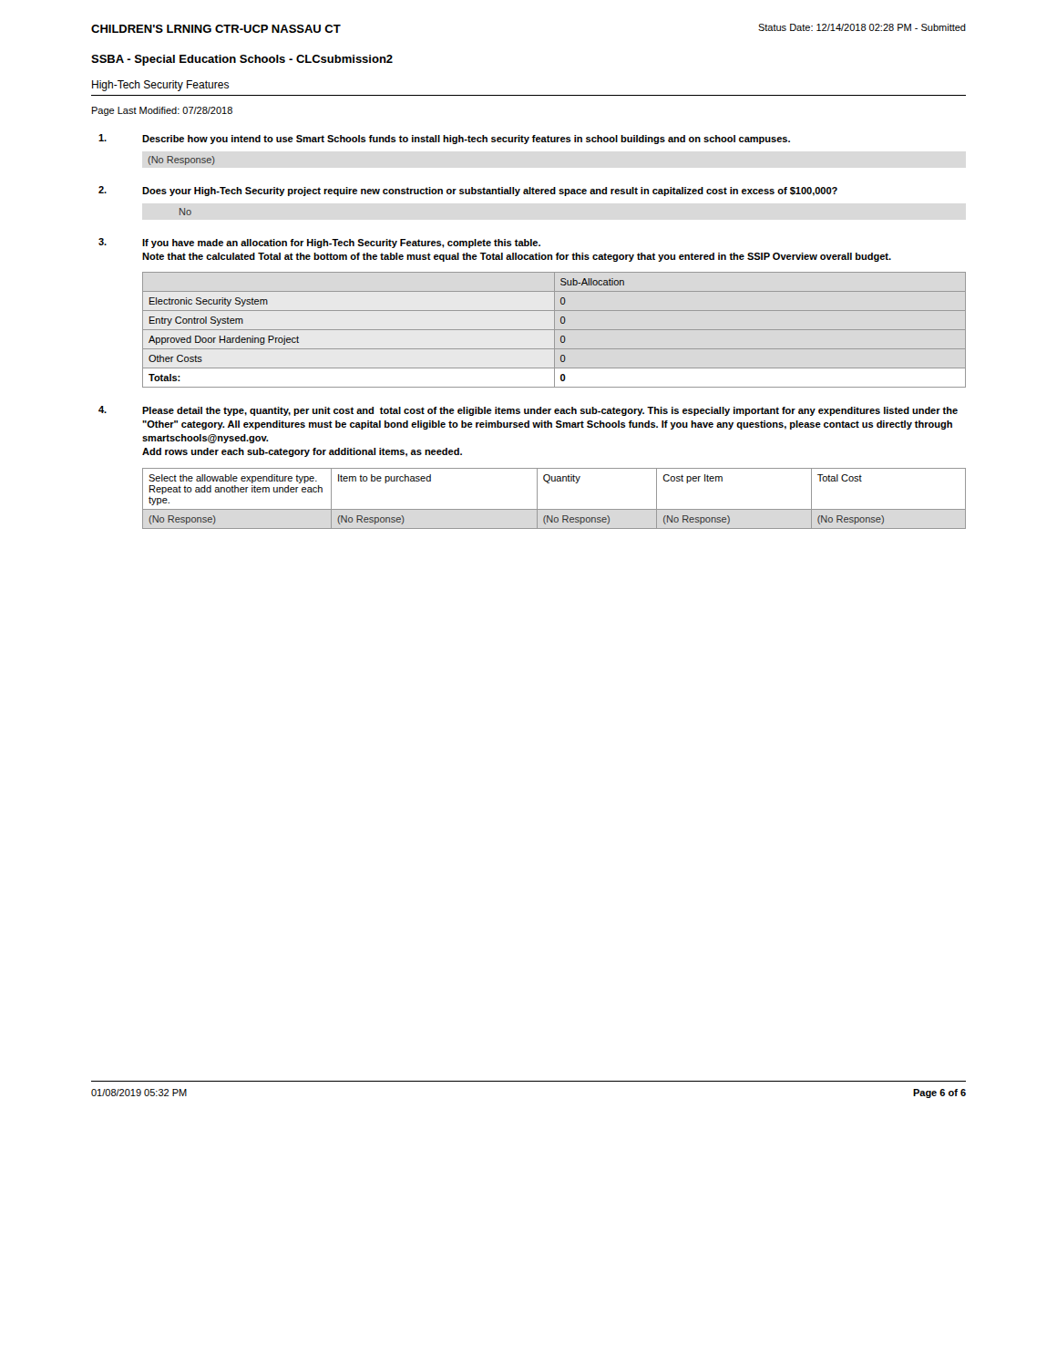CHILDREN'S LRNING CTR-UCP NASSAU CT
Status Date: 12/14/2018 02:28 PM - Submitted
SSBA - Special Education Schools - CLCsubmission2
High-Tech Security Features
Page Last Modified: 07/28/2018
1.
Describe how you intend to use Smart Schools funds to install high-tech security features in school buildings and on school campuses.
(No Response)
2.
Does your High-Tech Security project require new construction or substantially altered space and result in capitalized cost in excess of $100,000?
No
3.
If you have made an allocation for High-Tech Security Features, complete this table.
Note that the calculated Total at the bottom of the table must equal the Total allocation for this category that you entered in the SSIP Overview overall budget.
| | Sub-Allocation |
| --- | --- |
| Electronic Security System | 0 |
| Entry Control System | 0 |
| Approved Door Hardening Project | 0 |
| Other Costs | 0 |
| Totals: | 0 |
4.
Please detail the type, quantity, per unit cost and total cost of the eligible items under each sub-category. This is especially important for any expenditures listed under the "Other" category. All expenditures must be capital bond eligible to be reimbursed with Smart Schools funds. If you have any questions, please contact us directly through smartschools@nysed.gov.
Add rows under each sub-category for additional items, as needed.
| Select the allowable expenditure type. Repeat to add another item under each type. | Item to be purchased | Quantity | Cost per Item | Total Cost |
| --- | --- | --- | --- | --- |
| (No Response) | (No Response) | (No Response) | (No Response) | (No Response) |
01/08/2019 05:32 PM
Page 6 of 6